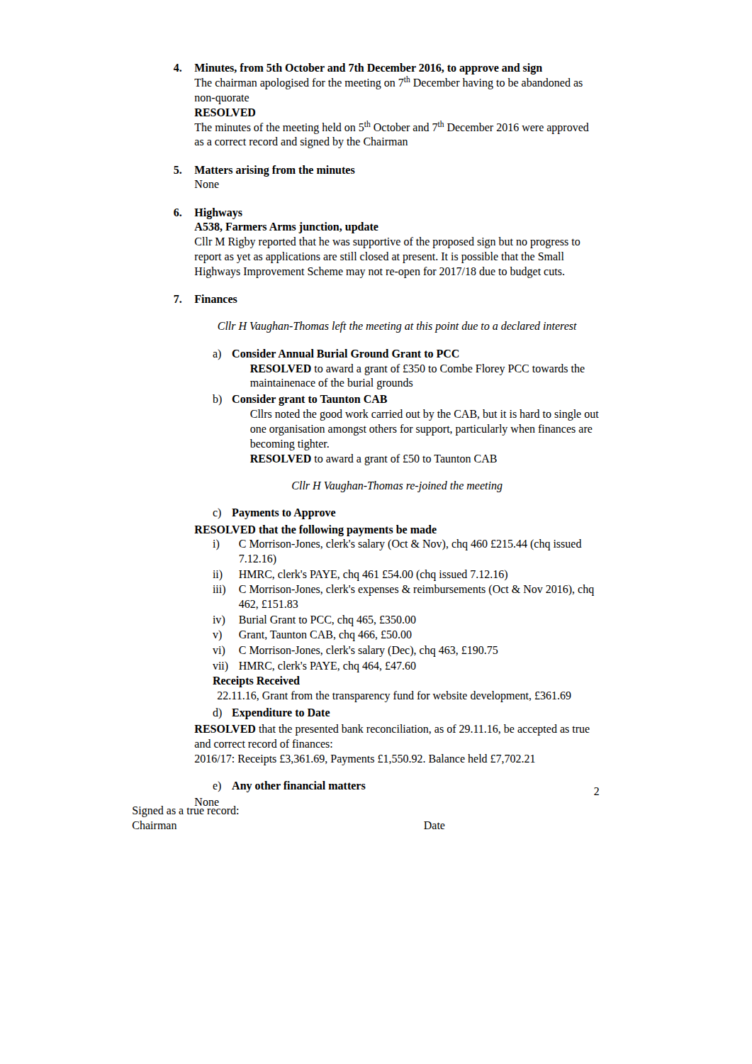Minutes, from 5th October and 7th December 2016, to approve and sign
The chairman apologised for the meeting on 7th December having to be abandoned as non-quorate
RESOLVED
The minutes of the meeting held on 5th October and 7th December 2016 were approved as a correct record and signed by the Chairman
Matters arising from the minutes
None
Highways
A538, Farmers Arms junction, update
Cllr M Rigby reported that he was supportive of the proposed sign but no progress to report as yet as applications are still closed at present. It is possible that the Small Highways Improvement Scheme may not re-open for 2017/18 due to budget cuts.
Finances
Cllr H Vaughan-Thomas left the meeting at this point due to a declared interest
Consider Annual Burial Ground Grant to PCC
RESOLVED to award a grant of £350 to Combe Florey PCC towards the maintainenace of the burial grounds
Consider grant to Taunton CAB
Cllrs noted the good work carried out by the CAB, but it is hard to single out one organisation amongst others for support, particularly when finances are becoming tighter.
RESOLVED to award a grant of £50 to Taunton CAB
Cllr H Vaughan-Thomas re-joined the meeting
Payments to Approve
RESOLVED that the following payments be made
C Morrison-Jones, clerk's salary (Oct & Nov), chq 460 £215.44 (chq issued 7.12.16)
HMRC, clerk's PAYE, chq 461 £54.00 (chq issued 7.12.16)
C Morrison-Jones, clerk's expenses & reimbursements (Oct & Nov 2016), chq 462, £151.83
Burial Grant to PCC, chq 465, £350.00
Grant, Taunton CAB, chq 466, £50.00
C Morrison-Jones, clerk's salary (Dec), chq 463, £190.75
HMRC, clerk's PAYE, chq 464, £47.60
Receipts Received
22.11.16, Grant from the transparency fund for website development, £361.69
Expenditure to Date
RESOLVED that the presented bank reconciliation, as of 29.11.16, be accepted as true and correct record of finances:
2016/17: Receipts £3,361.69, Payments £1,550.92. Balance held £7,702.21
Any other financial matters
None
2
Signed as a true record:
Chairman Date